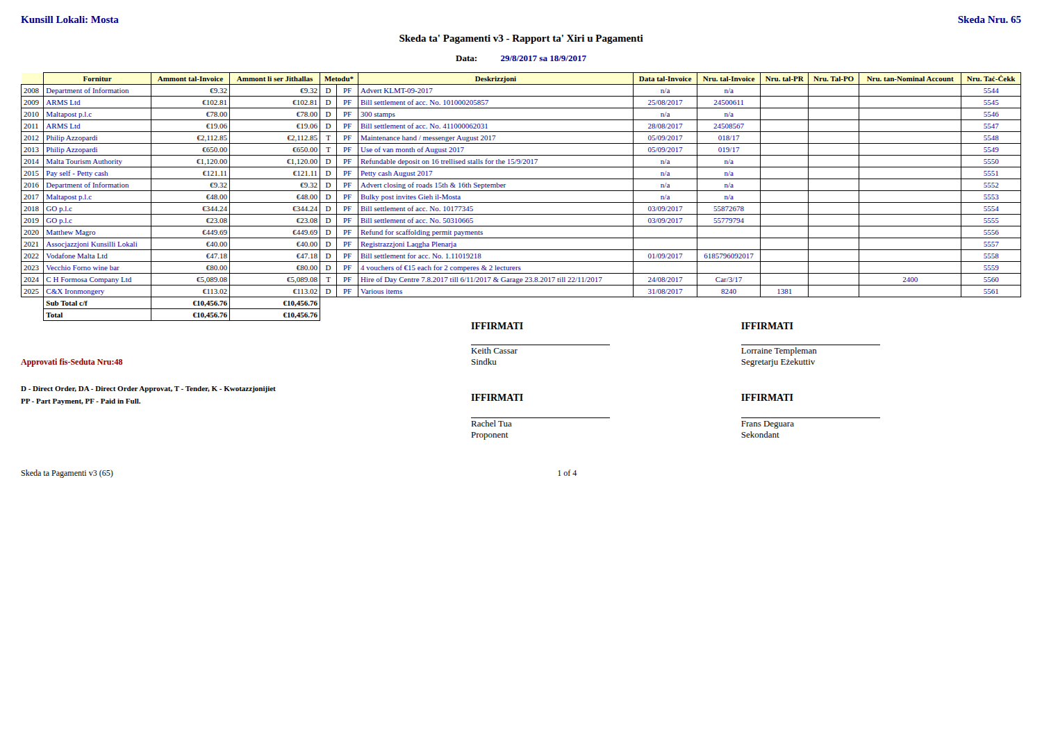Kunsill Lokali: Mosta
Skeda Nru. 65
Skeda ta' Pagamenti v3 - Rapport ta' Xiri u Pagamenti
Data: 29/8/2017 sa 18/9/2017
| | Fornitur | Ammont tal-Invoice | Ammont li ser Jithallas | Metodu* | Deskrizzjoni | Data tal-Invoice | Nru. tal-Invoice | Nru. tal-PR | Nru. Tal-PO | Nru. tan-Nominal Account | Nru. Taċ-Ċekk |
| --- | --- | --- | --- | --- | --- | --- | --- | --- | --- | --- | --- |
| 2008 | Department of Information | €9.32 | €9.32 | D | PF | Advert KLMT-09-2017 | n/a | n/a | | | | 5544 |
| 2009 | ARMS Ltd | €102.81 | €102.81 | D | PF | Bill settlement of acc. No. 101000205857 | 25/08/2017 | 24500611 | | | | 5545 |
| 2010 | Maltapost p.l.c | €78.00 | €78.00 | D | PF | 300 stamps | n/a | n/a | | | | 5546 |
| 2011 | ARMS Ltd | €19.06 | €19.06 | D | PF | Bill settlement of acc. No. 411000062031 | 28/08/2017 | 24508567 | | | | 5547 |
| 2012 | Philip Azzopardi | €2,112.85 | €2,112.85 | T | PF | Maintenance hand / messenger August 2017 | 05/09/2017 | 018/17 | | | | 5548 |
| 2013 | Philip Azzopardi | €650.00 | €650.00 | T | PF | Use of van month of August 2017 | 05/09/2017 | 019/17 | | | | 5549 |
| 2014 | Malta Tourism Authority | €1,120.00 | €1,120.00 | D | PF | Refundable deposit on 16 trellised stalls for the 15/9/2017 | n/a | n/a | | | | 5550 |
| 2015 | Pay self - Petty cash | €121.11 | €121.11 | D | PF | Petty cash August 2017 | n/a | n/a | | | | 5551 |
| 2016 | Department of Information | €9.32 | €9.32 | D | PF | Advert closing of roads 15th & 16th September | n/a | n/a | | | | 5552 |
| 2017 | Maltapost p.l.c | €48.00 | €48.00 | D | PF | Bulky post invites Gieh il-Mosta | n/a | n/a | | | | 5553 |
| 2018 | GO p.l.c | €344.24 | €344.24 | D | PF | Bill settlement of acc. No. 10177345 | 03/09/2017 | 55872678 | | | | 5554 |
| 2019 | GO p.l.c | €23.08 | €23.08 | D | PF | Bill settlement of acc. No. 50310665 | 03/09/2017 | 55779794 | | | | 5555 |
| 2020 | Matthew Magro | €449.69 | €449.69 | D | PF | Refund for scaffolding permit payments | | | | | | 5556 |
| 2021 | Assocjazzjoni Kunsilli Lokali | €40.00 | €40.00 | D | PF | Registrazzjoni Laqgha Plenarja | | | | | | 5557 |
| 2022 | Vodafone Malta Ltd | €47.18 | €47.18 | D | PF | Bill settlement for acc. No. 1.11019218 | 01/09/2017 | 6185796092017 | | | | 5558 |
| 2023 | Vecchio Forno wine bar | €80.00 | €80.00 | D | PF | 4 vouchers of €15 each for 2 comperes & 2 lecturers | | | | | | 5559 |
| 2024 | C H Formosa Company Ltd | €5,089.08 | €5,089.08 | T | PF | Hire of Day Centre 7.8.2017 till 6/11/2017 & Garage 23.8.2017 till 22/11/2017 | 24/08/2017 | Car/3/17 | | | 2400 | 5560 |
| 2025 | C&X Ironmongery | €113.02 | €113.02 | D | PF | Various items | 31/08/2017 | 8240 | 1381 | | | 5561 |
| | Sub Total c/f | €10,456.76 | €10,456.76 | |
| | Total | €10,456.76 | €10,456.76 | |
| | IFFIRMATI | IFFIRMATI |
| | Keith Cassar | Lorraine Templeman |
| Approvati fis-Seduta Nru:48 | Sindku | Segretarju Eżekuttiv |
| D - Direct Order, DA - Direct Order Approvat, T - Tender, K - Kwotazzjonijiet | | |
| PP - Part Payment, PF - Paid in Full. | IFFIRMATI | IFFIRMATI |
| | Rachel Tua | Frans Deguara |
| | Proponent | Sekondant |
Skeda ta Pagamenti v3 (65)
1 of 4